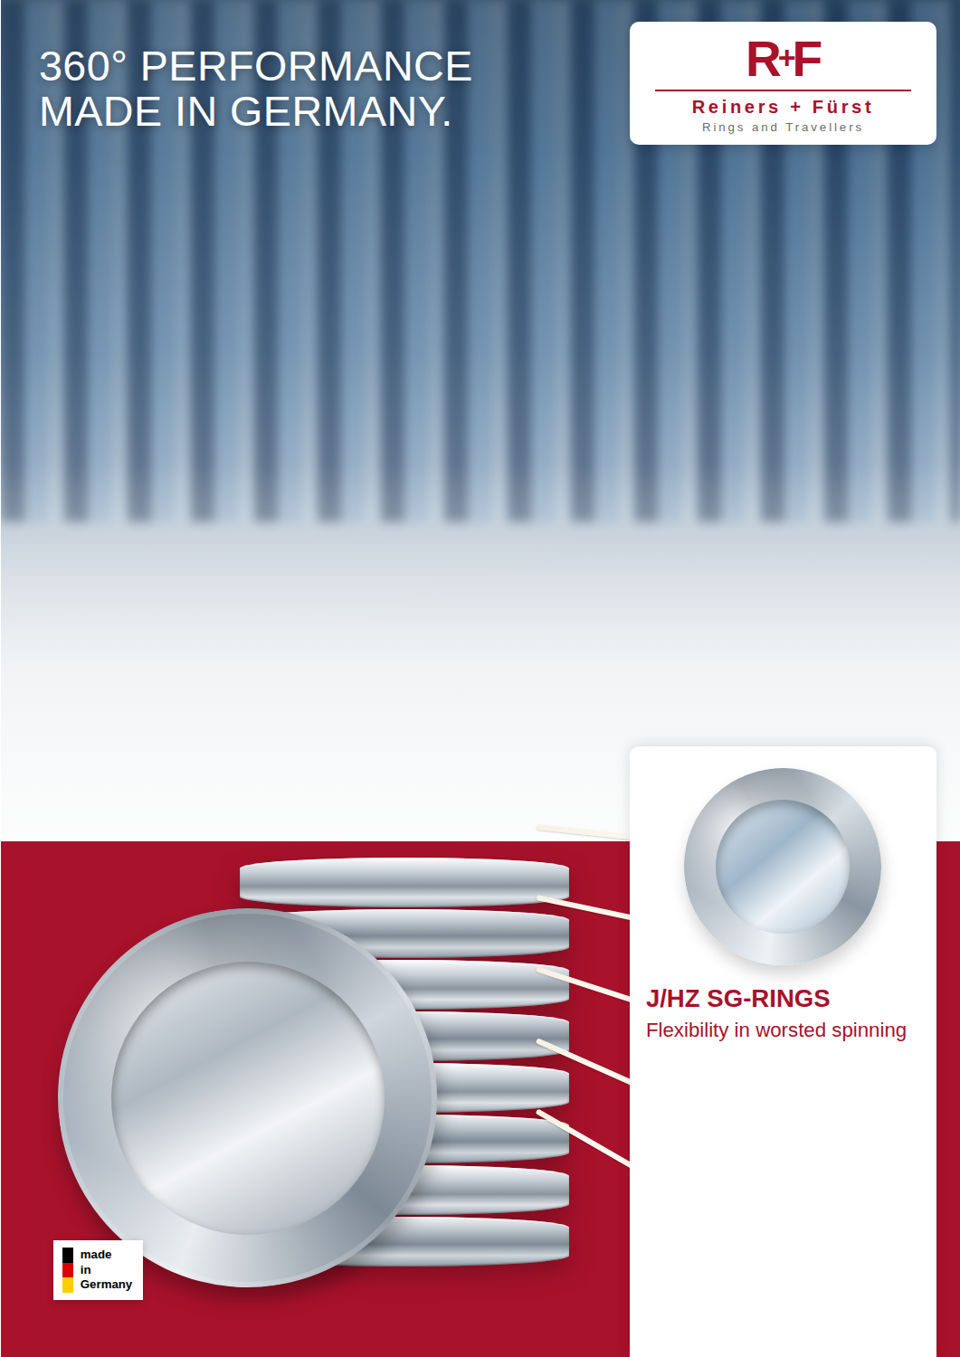360° PERFORMANCE
MADE IN GERMANY.
R+F
Reiners + Fürst
Rings and Travellers
J/HZ SG-RINGS
Flexibility in worsted spinning
made
in
Germany